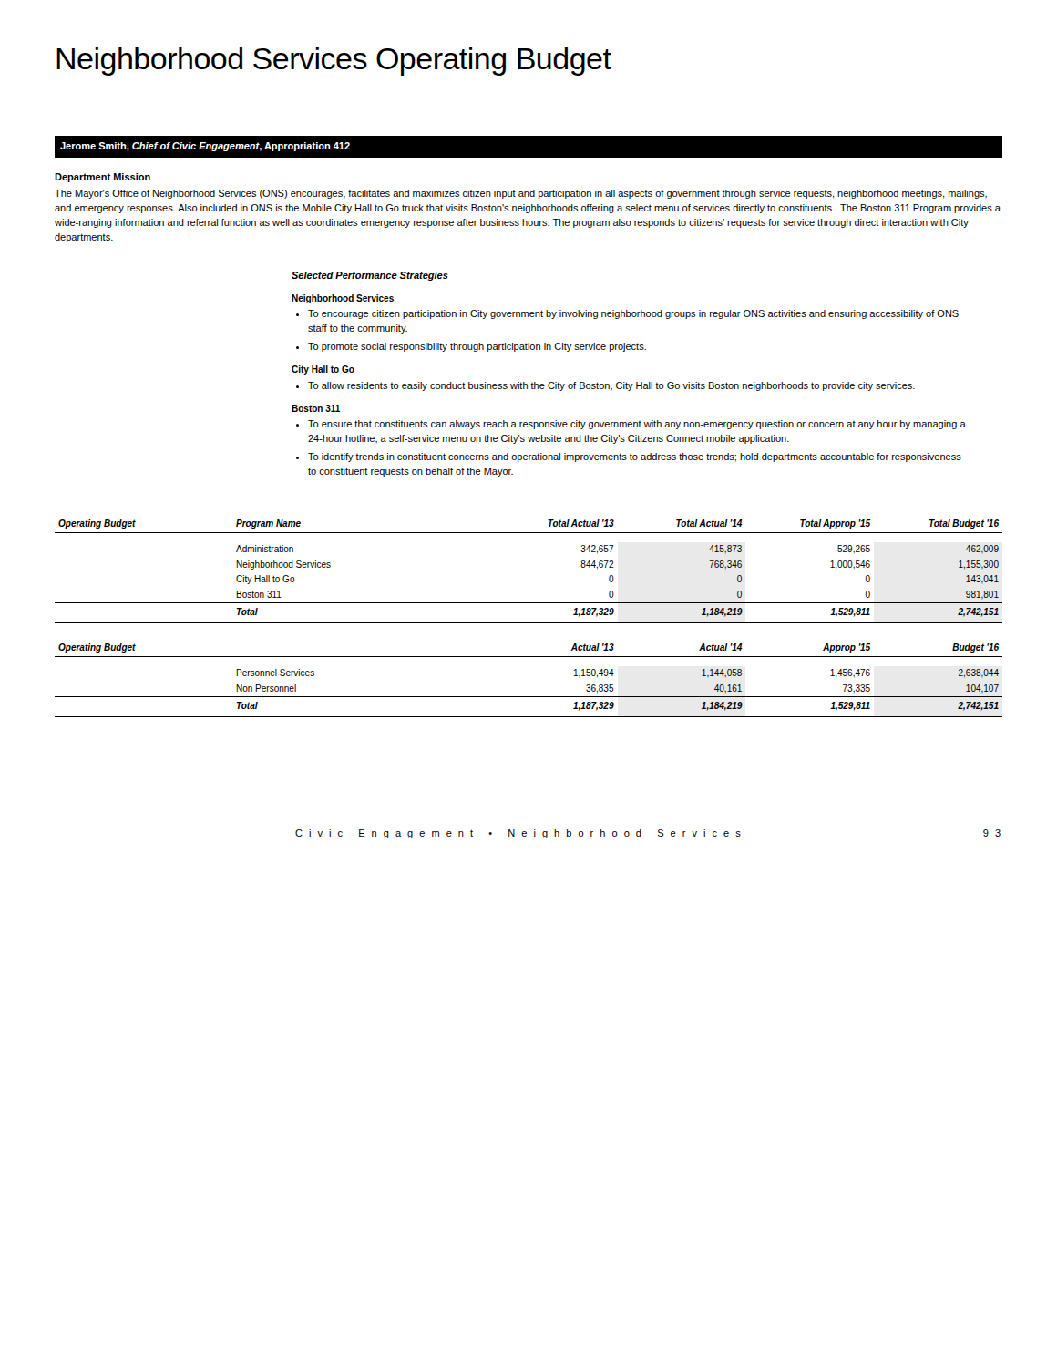Neighborhood Services Operating Budget
Jerome Smith, Chief of Civic Engagement, Appropriation 412
Department Mission
The Mayor's Office of Neighborhood Services (ONS) encourages, facilitates and maximizes citizen input and participation in all aspects of government through service requests, neighborhood meetings, mailings, and emergency responses. Also included in ONS is the Mobile City Hall to Go truck that visits Boston's neighborhoods offering a select menu of services directly to constituents. The Boston 311 Program provides a wide-ranging information and referral function as well as coordinates emergency response after business hours. The program also responds to citizens' requests for service through direct interaction with City departments.
Selected Performance Strategies
Neighborhood Services
To encourage citizen participation in City government by involving neighborhood groups in regular ONS activities and ensuring accessibility of ONS staff to the community.
To promote social responsibility through participation in City service projects.
City Hall to Go
To allow residents to easily conduct business with the City of Boston, City Hall to Go visits Boston neighborhoods to provide city services.
Boston 311
To ensure that constituents can always reach a responsive city government with any non-emergency question or concern at any hour by managing a 24-hour hotline, a self-service menu on the City's website and the City's Citizens Connect mobile application.
To identify trends in constituent concerns and operational improvements to address those trends; hold departments accountable for responsiveness to constituent requests on behalf of the Mayor.
| Operating Budget | Program Name | Total Actual '13 | Total Actual '14 | Total Approp '15 | Total Budget '16 |
| --- | --- | --- | --- | --- | --- |
| | Administration | 342,657 | 415,873 | 529,265 | 462,009 |
| | Neighborhood Services | 844,672 | 768,346 | 1,000,546 | 1,155,300 |
| | City Hall to Go | 0 | 0 | 0 | 143,041 |
| | Boston 311 | 0 | 0 | 0 | 981,801 |
| | Total | 1,187,329 | 1,184,219 | 1,529,811 | 2,742,151 |
| Operating Budget | | Actual '13 | Actual '14 | Approp '15 | Budget '16 |
| --- | --- | --- | --- | --- | --- |
| | Personnel Services | 1,150,494 | 1,144,058 | 1,456,476 | 2,638,044 |
| | Non Personnel | 36,835 | 40,161 | 73,335 | 104,107 |
| | Total | 1,187,329 | 1,184,219 | 1,529,811 | 2,742,151 |
9 3 C i v i c E n g a g e m e n t • N e i g h b o r h o o d S e r v i c e s